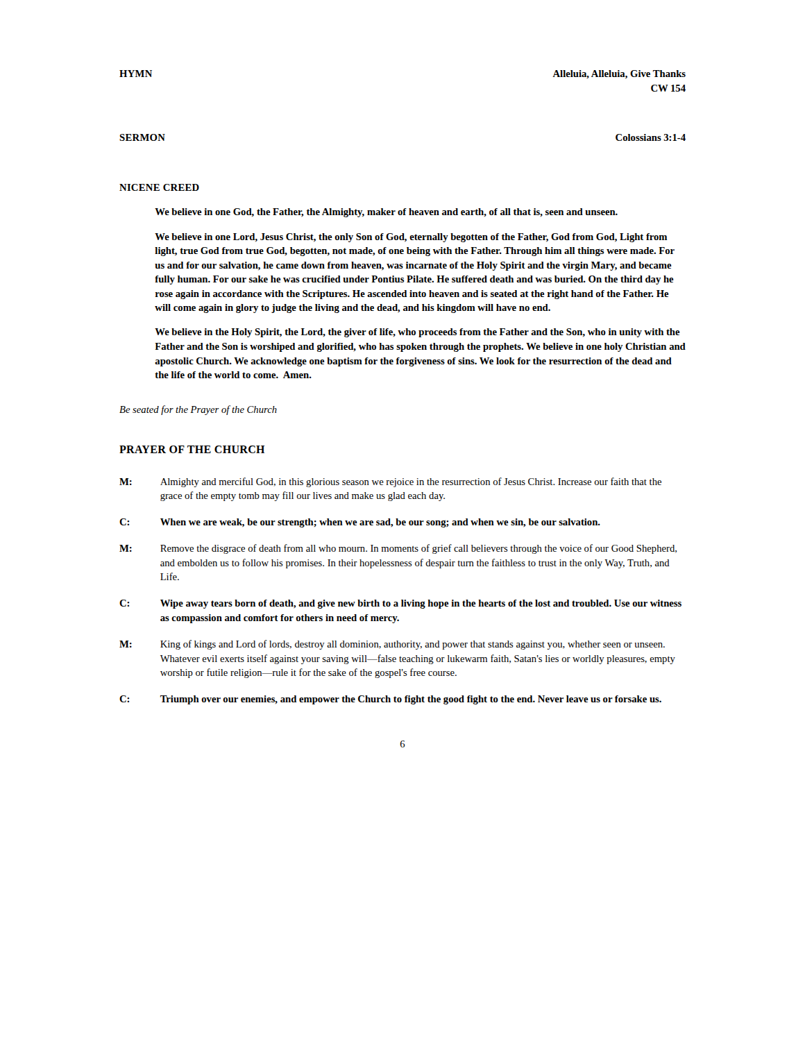HYMN Alleluia, Alleluia, Give Thanks
CW 154
SERMON Colossians 3:1-4
NICENE CREED
We believe in one God, the Father, the Almighty, maker of heaven and earth, of all that is, seen and unseen.
We believe in one Lord, Jesus Christ, the only Son of God, eternally begotten of the Father, God from God, Light from light, true God from true God, begotten, not made, of one being with the Father. Through him all things were made. For us and for our salvation, he came down from heaven, was incarnate of the Holy Spirit and the virgin Mary, and became fully human. For our sake he was crucified under Pontius Pilate. He suffered death and was buried. On the third day he rose again in accordance with the Scriptures. He ascended into heaven and is seated at the right hand of the Father. He will come again in glory to judge the living and the dead, and his kingdom will have no end.
We believe in the Holy Spirit, the Lord, the giver of life, who proceeds from the Father and the Son, who in unity with the Father and the Son is worshiped and glorified, who has spoken through the prophets. We believe in one holy Christian and apostolic Church. We acknowledge one baptism for the forgiveness of sins. We look for the resurrection of the dead and the life of the world to come. Amen.
Be seated for the Prayer of the Church
PRAYER OF THE CHURCH
M: Almighty and merciful God, in this glorious season we rejoice in the resurrection of Jesus Christ. Increase our faith that the grace of the empty tomb may fill our lives and make us glad each day.
C: When we are weak, be our strength; when we are sad, be our song; and when we sin, be our salvation.
M: Remove the disgrace of death from all who mourn. In moments of grief call believers through the voice of our Good Shepherd, and embolden us to follow his promises. In their hopelessness of despair turn the faithless to trust in the only Way, Truth, and Life.
C: Wipe away tears born of death, and give new birth to a living hope in the hearts of the lost and troubled. Use our witness as compassion and comfort for others in need of mercy.
M: King of kings and Lord of lords, destroy all dominion, authority, and power that stands against you, whether seen or unseen. Whatever evil exerts itself against your saving will—false teaching or lukewarm faith, Satan's lies or worldly pleasures, empty worship or futile religion—rule it for the sake of the gospel's free course.
C: Triumph over our enemies, and empower the Church to fight the good fight to the end. Never leave us or forsake us.
6